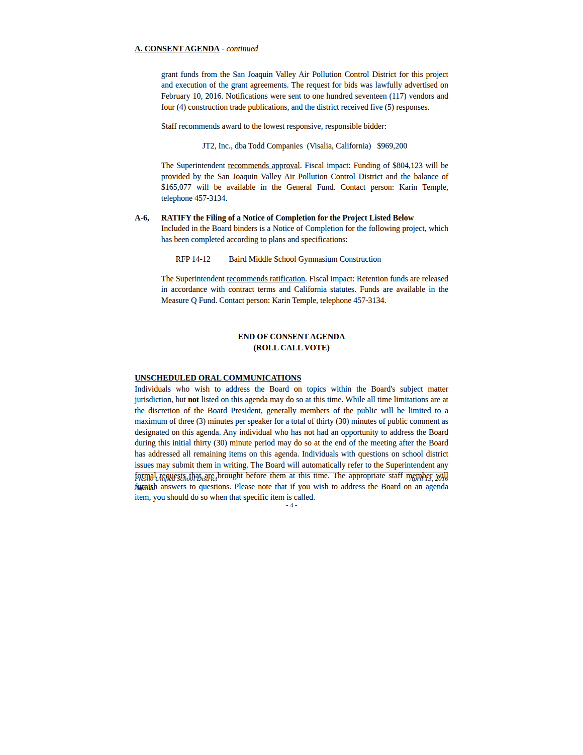A. CONSENT AGENDA - continued
grant funds from the San Joaquin Valley Air Pollution Control District for this project and execution of the grant agreements. The request for bids was lawfully advertised on February 10, 2016. Notifications were sent to one hundred seventeen (117) vendors and four (4) construction trade publications, and the district received five (5) responses.
Staff recommends award to the lowest responsive, responsible bidder:
JT2, Inc., dba Todd Companies (Visalia, California) $969,200
The Superintendent recommends approval. Fiscal impact: Funding of $804,123 will be provided by the San Joaquin Valley Air Pollution Control District and the balance of $165,077 will be available in the General Fund. Contact person: Karin Temple, telephone 457-3134.
A-6,
RATIFY the Filing of a Notice of Completion for the Project Listed Below
Included in the Board binders is a Notice of Completion for the following project, which has been completed according to plans and specifications:
RFP 14-12 Baird Middle School Gymnasium Construction
The Superintendent recommends ratification. Fiscal impact: Retention funds are released in accordance with contract terms and California statutes. Funds are available in the Measure Q Fund. Contact person: Karin Temple, telephone 457-3134.
END OF CONSENT AGENDA
(ROLL CALL VOTE)
UNSCHEDULED ORAL COMMUNICATIONS
Individuals who wish to address the Board on topics within the Board's subject matter jurisdiction, but not listed on this agenda may do so at this time. While all time limitations are at the discretion of the Board President, generally members of the public will be limited to a maximum of three (3) minutes per speaker for a total of thirty (30) minutes of public comment as designated on this agenda. Any individual who has not had an opportunity to address the Board during this initial thirty (30) minute period may do so at the end of the meeting after the Board has addressed all remaining items on this agenda. Individuals with questions on school district issues may submit them in writing. The Board will automatically refer to the Superintendent any formal requests that are brought before them at this time. The appropriate staff member will furnish answers to questions. Please note that if you wish to address the Board on an agenda item, you should do so when that specific item is called.
Fresno Unified School District April 13, 2016
Agenda
- 4 -